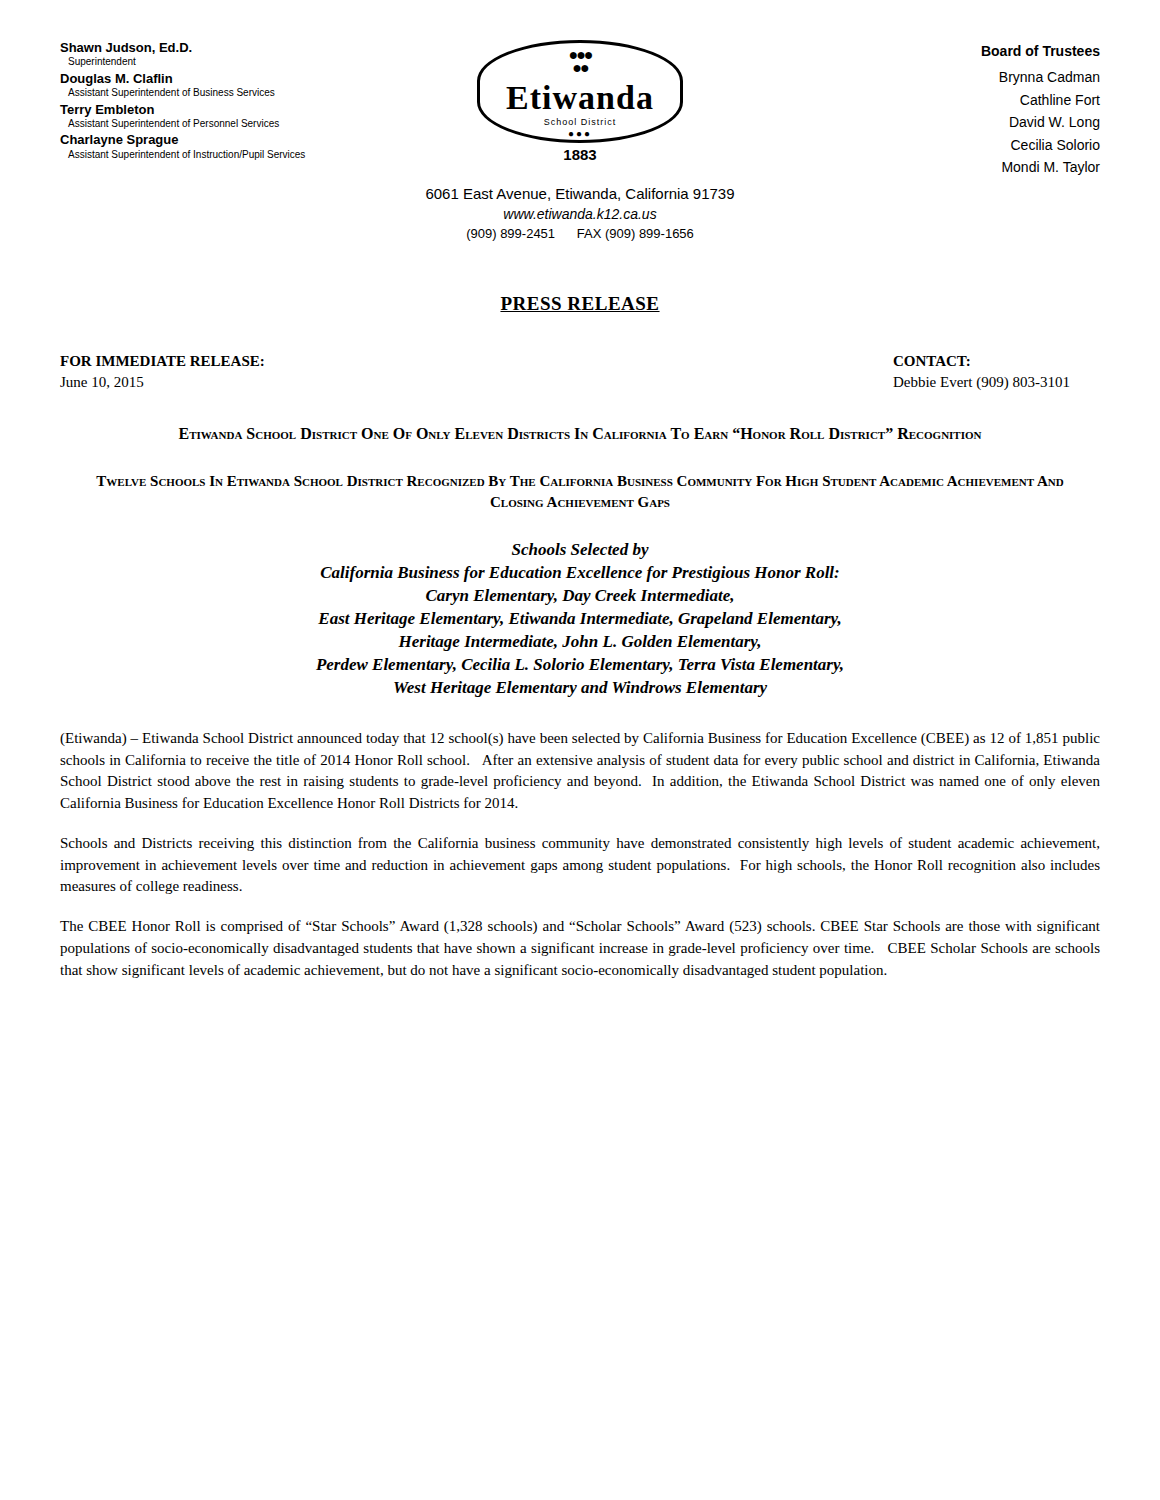Shawn Judson, Ed.D. Superintendent Douglas M. Claflin Assistant Superintendent of Business Services Terry Embleton Assistant Superintendent of Personnel Services Charlayne Sprague Assistant Superintendent of Instruction/Pupil Services
●●●
●●
Etiwanda
School District
●●●
1883
Board of Trustees
Brynna Cadman
Cathline Fort
David W. Long
Cecilia Solorio
Mondi M. Taylor
6061 East Avenue, Etiwanda, California 91739
www.etiwanda.k12.ca.us
(909) 899-2451 FAX (909) 899-1656
PRESS RELEASE
FOR IMMEDIATE RELEASE:
June 10, 2015
CONTACT:
Debbie Evert (909) 803-3101
Etiwanda School District One Of Only Eleven Districts In California To Earn “Honor Roll District” Recognition
Twelve Schools In Etiwanda School District Recognized By The California Business Community For High Student Academic Achievement And Closing Achievement Gaps
Schools Selected by
California Business for Education Excellence for Prestigious Honor Roll:
Caryn Elementary, Day Creek Intermediate,
East Heritage Elementary, Etiwanda Intermediate, Grapeland Elementary,
Heritage Intermediate, John L. Golden Elementary,
Perdew Elementary, Cecilia L. Solorio Elementary, Terra Vista Elementary,
West Heritage Elementary and Windrows Elementary
(Etiwanda) – Etiwanda School District announced today that 12 school(s) have been selected by California Business for Education Excellence (CBEE) as 12 of 1,851 public schools in California to receive the title of 2014 Honor Roll school. After an extensive analysis of student data for every public school and district in California, Etiwanda School District stood above the rest in raising students to grade-level proficiency and beyond. In addition, the Etiwanda School District was named one of only eleven California Business for Education Excellence Honor Roll Districts for 2014.
Schools and Districts receiving this distinction from the California business community have demonstrated consistently high levels of student academic achievement, improvement in achievement levels over time and reduction in achievement gaps among student populations. For high schools, the Honor Roll recognition also includes measures of college readiness.
The CBEE Honor Roll is comprised of “Star Schools” Award (1,328 schools) and “Scholar Schools” Award (523) schools. CBEE Star Schools are those with significant populations of socio-economically disadvantaged students that have shown a significant increase in grade-level proficiency over time. CBEE Scholar Schools are schools that show significant levels of academic achievement, but do not have a significant socio-economically disadvantaged student population.